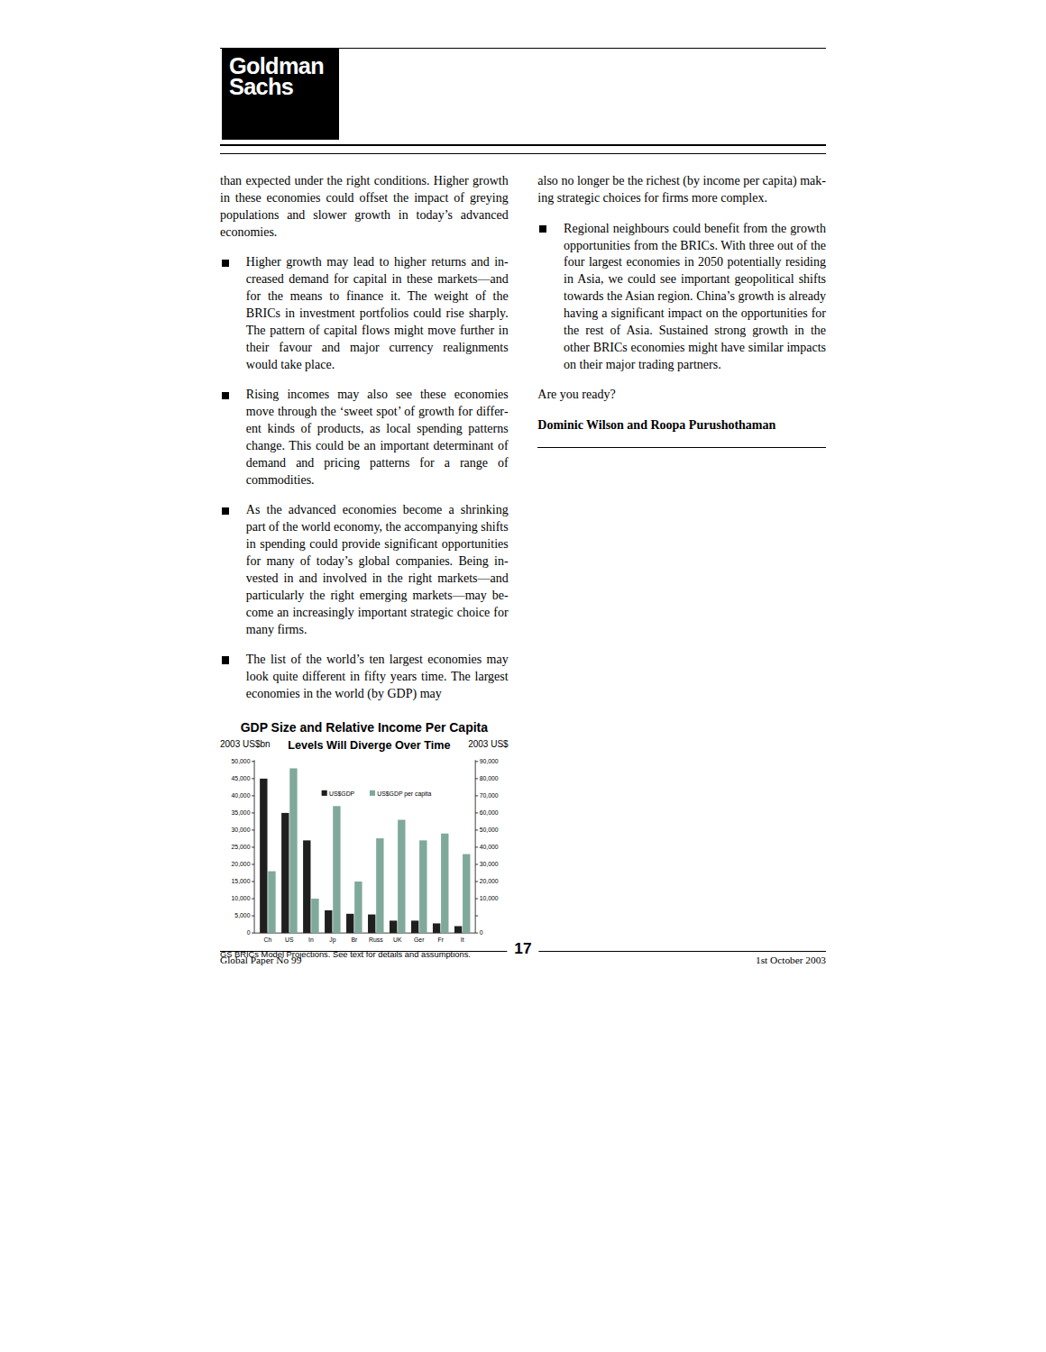Goldman Sachs
than expected under the right conditions. Higher growth in these economies could offset the impact of greying populations and slower growth in today’s advanced economies.
Higher growth may lead to higher returns and increased demand for capital in these markets—and for the means to finance it. The weight of the BRICs in investment portfolios could rise sharply. The pattern of capital flows might move further in their favour and major currency realignments would take place.
Rising incomes may also see these economies move through the ‘sweet spot’ of growth for different kinds of products, as local spending patterns change. This could be an important determinant of demand and pricing patterns for a range of commodities.
As the advanced economies become a shrinking part of the world economy, the accompanying shifts in spending could provide significant opportunities for many of today’s global companies. Being invested in and involved in the right markets—and particularly the right emerging markets—may become an increasingly important strategic choice for many firms.
The list of the world’s ten largest economies may look quite different in fifty years time. The largest economies in the world (by GDP) may
GDP Size and Relative Income Per Capita
2003 US$bn Levels Will Diverge Over Time 2003 US$
50,000 45,000 40,000 35,000 30,000 25,000 20,000 15,000 10,000 5,000 0 90,000 80,000 70,000 60,000 50,000 40,000 30,000 20,000 10,000 0 US$GDP US$GDP per capita Ch US In Jp Br Russ UK Ger Fr It
GS BRICs Model Projections. See text for details and assumptions.
also no longer be the richest (by income per capita) making strategic choices for firms more complex.
Regional neighbours could benefit from the growth opportunities from the BRICs. With three out of the four largest economies in 2050 potentially residing in Asia, we could see important geopolitical shifts towards the Asian region. China’s growth is already having a significant impact on the opportunities for the rest of Asia. Sustained strong growth in the other BRICs economies might have similar impacts on their major trading partners.
Are you ready?
Dominic Wilson and Roopa Purushothaman
17
Global Paper No 99 1st October 2003